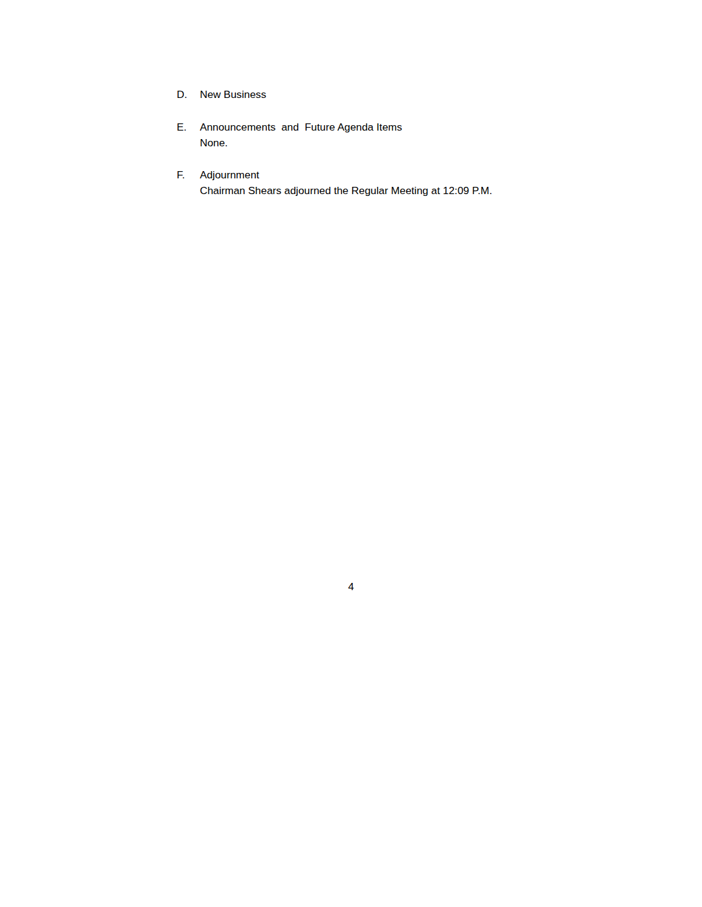D. New Business
E. Announcements and Future Agenda Items None.
F. Adjournment Chairman Shears adjourned the Regular Meeting at 12:09 P.M.
4